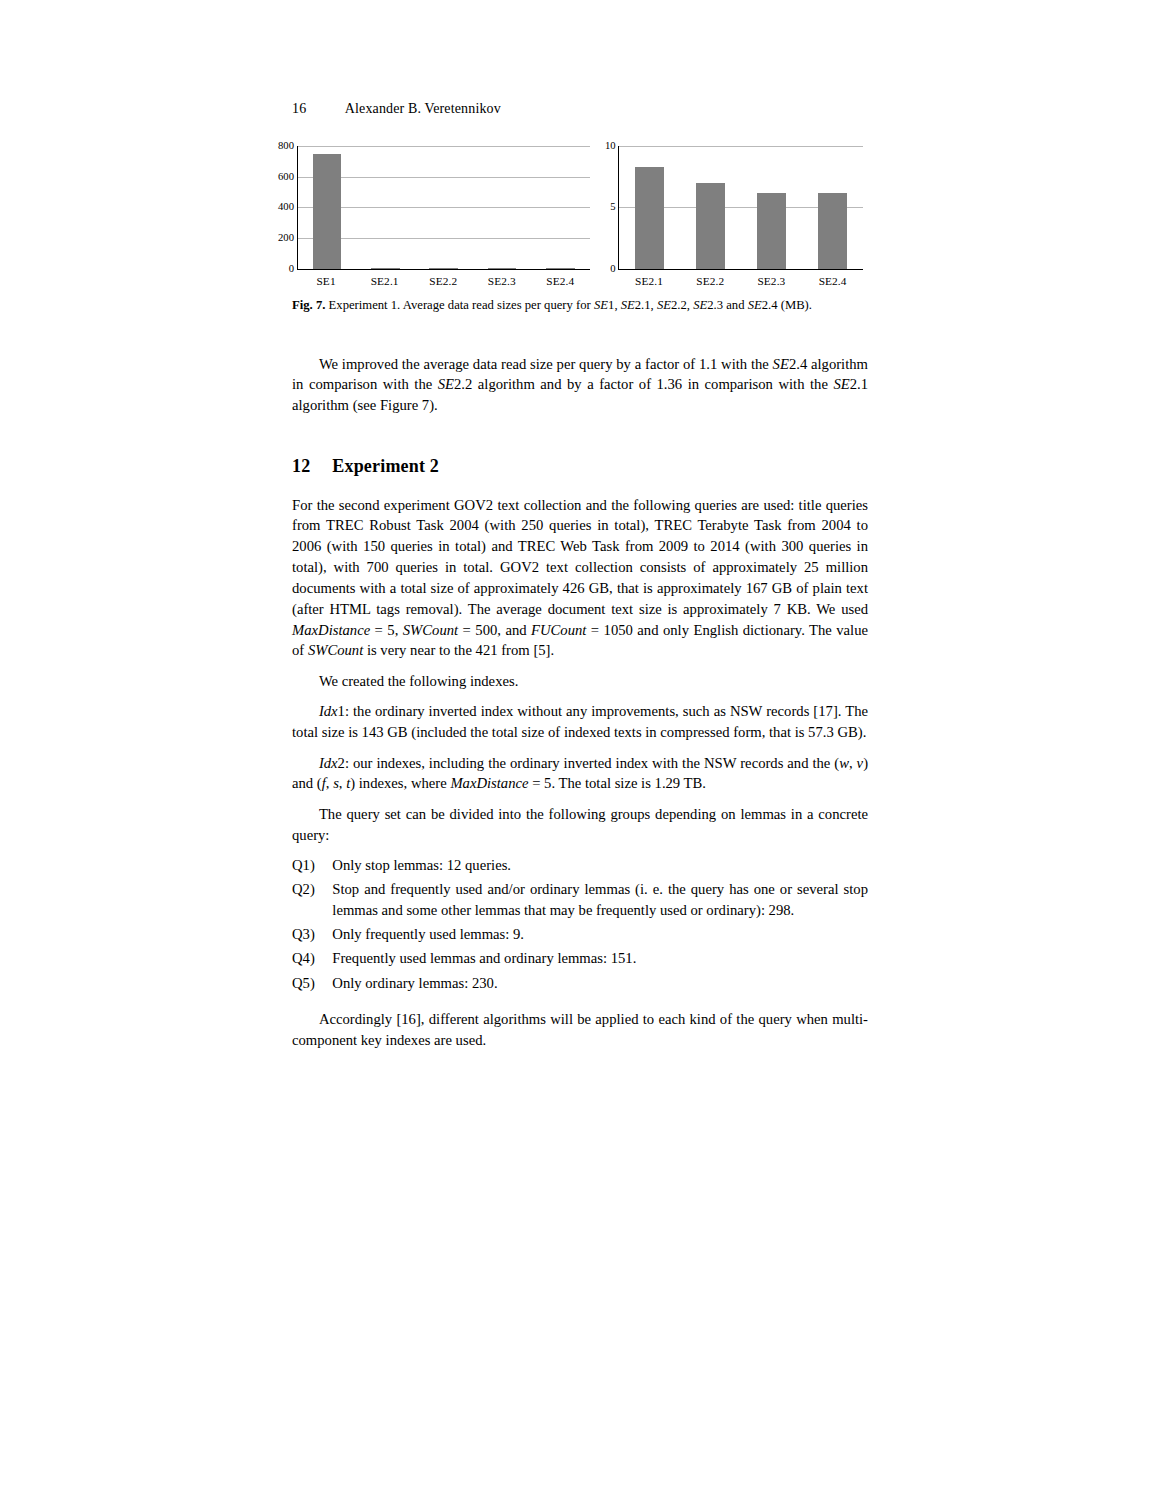16 Alexander B. Veretennikov
800 600 400 200 0
SE1 SE2.1 SE2.2 SE2.3 SE2.4
10 5 0
SE2.1 SE2.2 SE2.3 SE2.4
Fig. 7. Experiment 1. Average data read sizes per query for SE1, SE2.1, SE2.2, SE2.3 and SE2.4 (MB).
We improved the average data read size per query by a factor of 1.1 with the SE2.4 algorithm in comparison with the SE2.2 algorithm and by a factor of 1.36 in comparison with the SE2.1 algorithm (see Figure 7).
12 Experiment 2
For the second experiment GOV2 text collection and the following queries are used: title queries from TREC Robust Task 2004 (with 250 queries in total), TREC Terabyte Task from 2004 to 2006 (with 150 queries in total) and TREC Web Task from 2009 to 2014 (with 300 queries in total), with 700 queries in total. GOV2 text collection consists of approximately 25 million documents with a total size of approximately 426 GB, that is approximately 167 GB of plain text (after HTML tags removal). The average document text size is approximately 7 KB. We used MaxDistance = 5, SWCount = 500, and FUCount = 1050 and only English dictionary. The value of SWCount is very near to the 421 from [5].
We created the following indexes.
Idx1: the ordinary inverted index without any improvements, such as NSW records [17]. The total size is 143 GB (included the total size of indexed texts in compressed form, that is 57.3 GB).
Idx2: our indexes, including the ordinary inverted index with the NSW records and the (w, v) and (f, s, t) indexes, where MaxDistance = 5. The total size is 1.29 TB.
The query set can be divided into the following groups depending on lemmas in a concrete query:
Q1) Only stop lemmas: 12 queries.
Q2) Stop and frequently used and/or ordinary lemmas (i. e. the query has one or several stop lemmas and some other lemmas that may be frequently used or ordinary): 298.
Q3) Only frequently used lemmas: 9.
Q4) Frequently used lemmas and ordinary lemmas: 151.
Q5) Only ordinary lemmas: 230.
Accordingly [16], different algorithms will be applied to each kind of the query when multi-component key indexes are used.